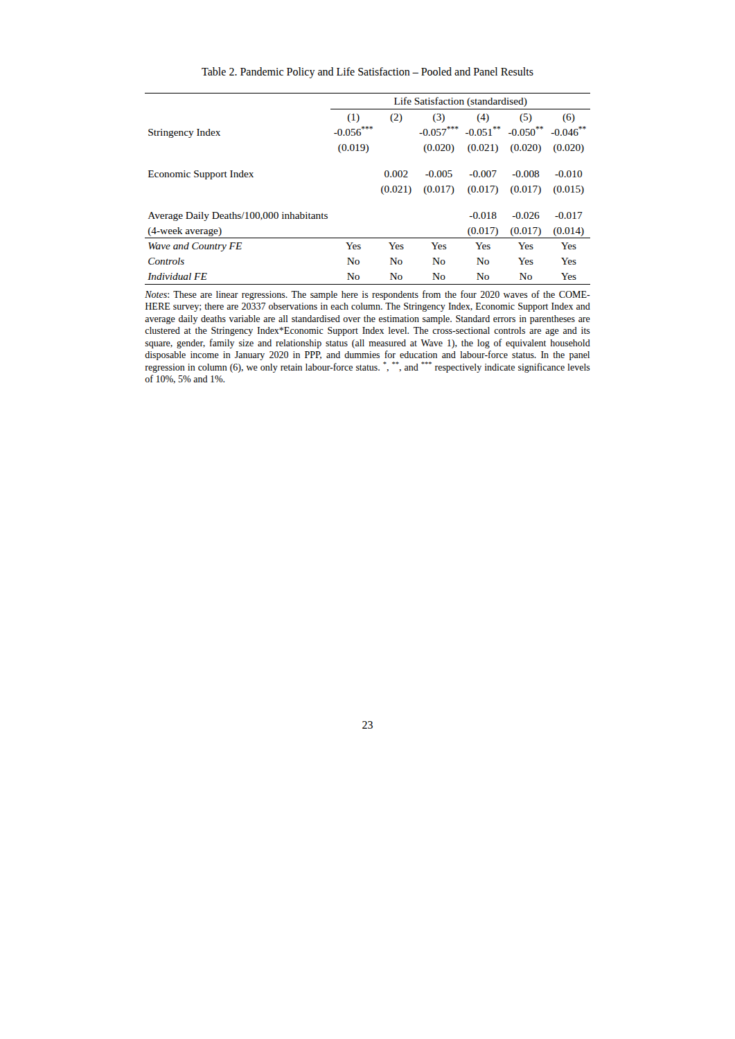Table 2. Pandemic Policy and Life Satisfaction – Pooled and Panel Results
| | Life Satisfaction (standardised) |
| | (1) | (2) | (3) | (4) | (5) | (6) |
| Stringency Index | -0.056 *** | | -0.057 *** | -0.051 ** | -0.050 ** | -0.046 ** |
| | (0.019) | | (0.020) | (0.021) | (0.020) | (0.020) |
| Economic Support Index | | 0.002 | -0.005 | -0.007 | -0.008 | -0.010 |
| | | (0.021) | (0.017) | (0.017) | (0.017) | (0.015) |
| Average Daily Deaths/100,000 inhabitants | | | | -0.018 | -0.026 | -0.017 |
| (4-week average) | | | | (0.017) | (0.017) | (0.014) |
| Wave and Country FE | Yes | Yes | Yes | Yes | Yes | Yes |
| Controls | No | No | No | No | Yes | Yes |
| Individual FE | No | No | No | No | No | Yes |
Notes: These are linear regressions. The sample here is respondents from the four 2020 waves of the COME-HERE survey; there are 20337 observations in each column. The Stringency Index, Economic Support Index and average daily deaths variable are all standardised over the estimation sample. Standard errors in parentheses are clustered at the Stringency Index*Economic Support Index level. The cross-sectional controls are age and its square, gender, family size and relationship status (all measured at Wave 1), the log of equivalent household disposable income in January 2020 in PPP, and dummies for education and labour-force status. In the panel regression in column (6), we only retain labour-force status. *, **, and *** respectively indicate significance levels of 10%, 5% and 1%.
23